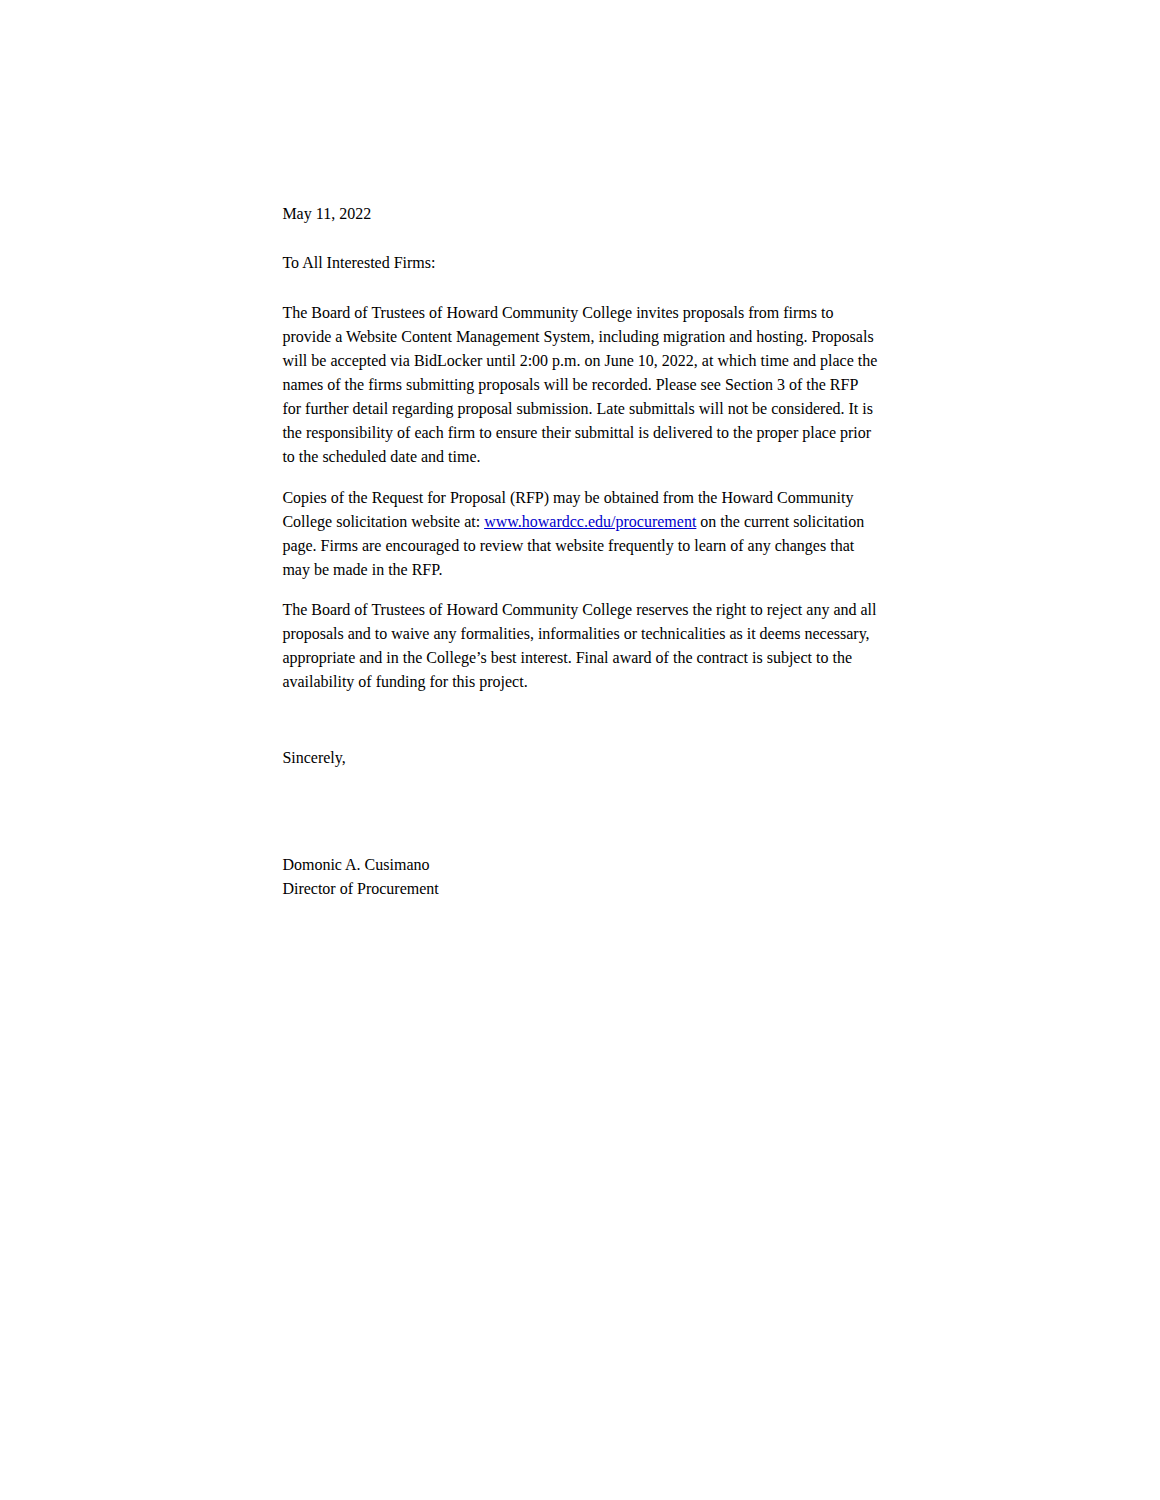May 11, 2022
To All Interested Firms:
The Board of Trustees of Howard Community College invites proposals from firms to provide a Website Content Management System, including migration and hosting. Proposals will be accepted via BidLocker until 2:00 p.m. on June 10, 2022, at which time and place the names of the firms submitting proposals will be recorded. Please see Section 3 of the RFP for further detail regarding proposal submission. Late submittals will not be considered. It is the responsibility of each firm to ensure their submittal is delivered to the proper place prior to the scheduled date and time.
Copies of the Request for Proposal (RFP) may be obtained from the Howard Community College solicitation website at: www.howardcc.edu/procurement on the current solicitation page. Firms are encouraged to review that website frequently to learn of any changes that may be made in the RFP.
The Board of Trustees of Howard Community College reserves the right to reject any and all proposals and to waive any formalities, informalities or technicalities as it deems necessary, appropriate and in the College’s best interest. Final award of the contract is subject to the availability of funding for this project.
Sincerely,
Domonic A. Cusimano Director of Procurement